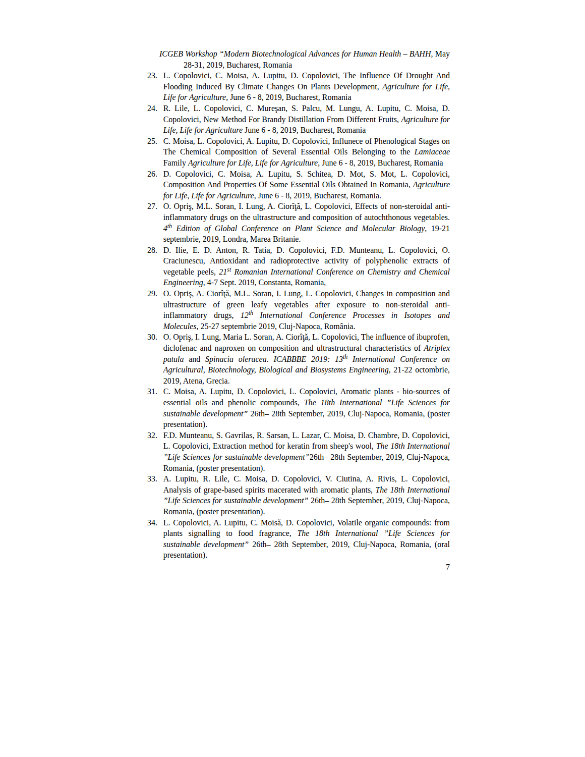ICGEB Workshop “Modern Biotechnological Advances for Human Health – BAHH, May 28-31, 2019, Bucharest, Romania
L. Copolovici, C. Moisa, A. Lupitu, D. Copolovici, The Influence Of Drought And Flooding Induced By Climate Changes On Plants Development, Agriculture for Life, Life for Agriculture, June 6 - 8, 2019, Bucharest, Romania
R. Lile, L. Copolovici, C. Mureşan, S. Palcu, M. Lungu, A. Lupitu, C. Moisa, D. Copolovici, New Method For Brandy Distillation From Different Fruits, Agriculture for Life, Life for Agriculture June 6 - 8, 2019, Bucharest, Romania
C. Moisa, L. Copolovici, A. Lupitu, D. Copolovici, Influnece of Phenological Stages on The Chemical Composition of Several Essential Oils Belonging to the Lamiaceae Family Agriculture for Life, Life for Agriculture, June 6 - 8, 2019, Bucharest, Romania
D. Copolovici, C. Moisa, A. Lupitu, S. Schitea, D. Mot, S. Mot, L. Copolovici, Composition And Properties Of Some Essential Oils Obtained In Romania, Agriculture for Life, Life for Agriculture, June 6 - 8, 2019, Bucharest, Romania.
O. Opriş, M.L. Soran, I. Lung, A. Ciorîţă, L. Copolovici, Effects of non-steroidal anti-inflammatory drugs on the ultrastructure and composition of autochthonous vegetables. 4th Edition of Global Conference on Plant Science and Molecular Biology, 19-21 septembrie, 2019, Londra, Marea Britanie.
D. Ilie, E. D. Anton, R. Tatia, D. Copolovici, F.D. Munteanu, L. Copolovici, O. Craciunescu, Antioxidant and radioprotective activity of polyphenolic extracts of vegetable peels, 21st Romanian International Conference on Chemistry and Chemical Engineering, 4-7 Sept. 2019, Constanta, Romania,
O. Opriş, A. Ciorîţă, M.L. Soran, I. Lung, L. Copolovici, Changes in composition and ultrastructure of green leafy vegetables after exposure to non-steroidal anti-inflammatory drugs, 12th International Conference Processes in Isotopes and Molecules, 25-27 septembrie 2019, Cluj-Napoca, România.
O. Opriş, I. Lung, Maria L. Soran, A. Ciorîţă, L. Copolovici, The influence of ibuprofen, diclofenac and naproxen on composition and ultrastructural characteristics of Atriplex patula and Spinacia oleracea. ICABBBE 2019: 13th International Conference on Agricultural, Biotechnology, Biological and Biosystems Engineering, 21-22 octombrie, 2019, Atena, Grecia.
C. Moisa, A. Lupitu, D. Copolovici, L. Copolovici, Aromatic plants - bio-sources of essential oils and phenolic compounds, The 18th International ”Life Sciences for sustainable development” 26th– 28th September, 2019, Cluj-Napoca, Romania, (poster presentation).
F.D. Munteanu, S. Gavrilas, R. Sarsan, L. Lazar, C. Moisa, D. Chambre, D. Copolovici, L. Copolovici, Extraction method for keratin from sheep's wool, The 18th International ”Life Sciences for sustainable development”26th– 28th September, 2019, Cluj-Napoca, Romania, (poster presentation).
A. Lupitu, R. Lile, C. Moisa, D. Copolovici, V. Ciutina, A. Rivis, L. Copolovici, Analysis of grape-based spirits macerated with aromatic plants, The 18th International ”Life Sciences for sustainable development” 26th– 28th September, 2019, Cluj-Napoca, Romania, (poster presentation).
L. Copolovici, A. Lupitu, C. Moisă, D. Copolovici, Volatile organic compounds: from plants signalling to food fragrance, The 18th International ”Life Sciences for sustainable development” 26th– 28th September, 2019, Cluj-Napoca, Romania, (oral presentation).
7